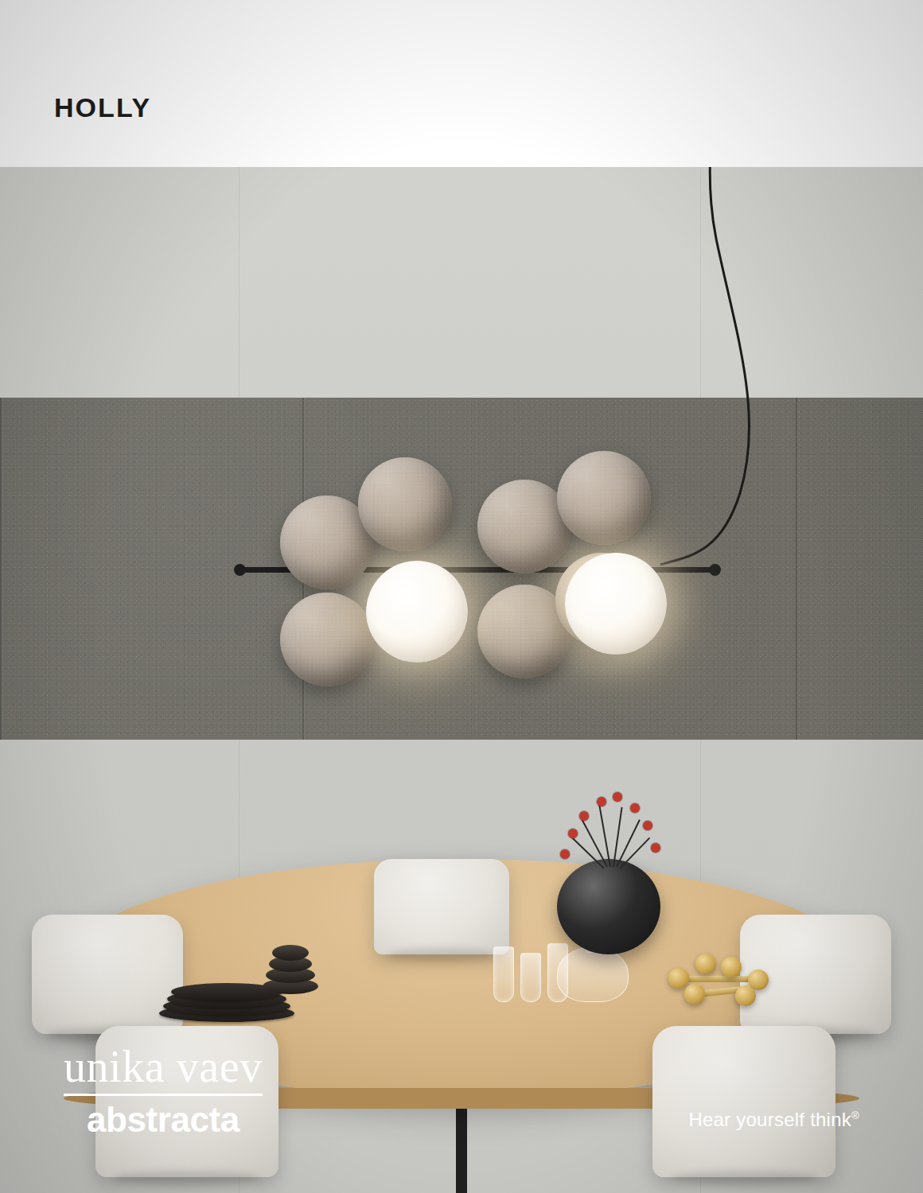HOLLY
unika vaev
abstracta
Hear yourself think®